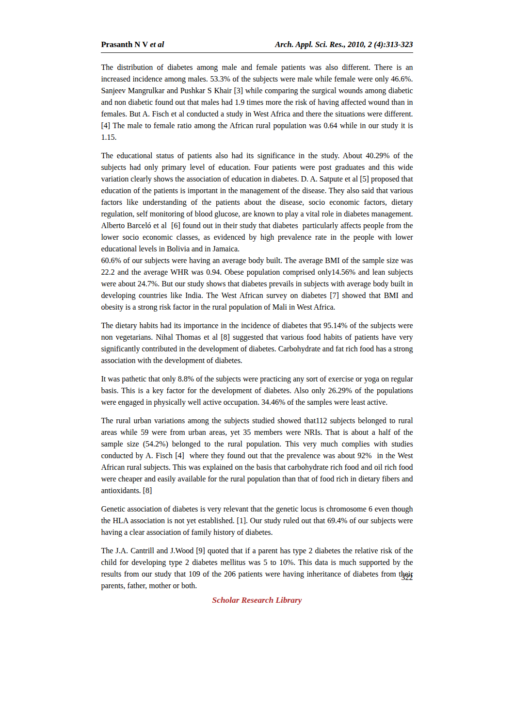Prasanth N V et al
Arch. Appl. Sci. Res., 2010, 2 (4):313-323
The distribution of diabetes among male and female patients was also different. There is an increased incidence among males. 53.3% of the subjects were male while female were only 46.6%. Sanjeev Mangrulkar and Pushkar S Khair [3] while comparing the surgical wounds among diabetic and non diabetic found out that males had 1.9 times more the risk of having affected wound than in females. But A. Fisch et al conducted a study in West Africa and there the situations were different. [4] The male to female ratio among the African rural population was 0.64 while in our study it is 1.15.
The educational status of patients also had its significance in the study. About 40.29% of the subjects had only primary level of education. Four patients were post graduates and this wide variation clearly shows the association of education in diabetes. D. A. Satpute et al [5] proposed that education of the patients is important in the management of the disease. They also said that various factors like understanding of the patients about the disease, socio economic factors, dietary regulation, self monitoring of blood glucose, are known to play a vital role in diabetes management. Alberto Barceló et al [6] found out in their study that diabetes particularly affects people from the lower socio economic classes, as evidenced by high prevalence rate in the people with lower educational levels in Bolivia and in Jamaica.
60.6% of our subjects were having an average body built. The average BMI of the sample size was 22.2 and the average WHR was 0.94. Obese population comprised only14.56% and lean subjects were about 24.7%. But our study shows that diabetes prevails in subjects with average body built in developing countries like India. The West African survey on diabetes [7] showed that BMI and obesity is a strong risk factor in the rural population of Mali in West Africa.
The dietary habits had its importance in the incidence of diabetes that 95.14% of the subjects were non vegetarians. Nihal Thomas et al [8] suggested that various food habits of patients have very significantly contributed in the development of diabetes. Carbohydrate and fat rich food has a strong association with the development of diabetes.
It was pathetic that only 8.8% of the subjects were practicing any sort of exercise or yoga on regular basis. This is a key factor for the development of diabetes. Also only 26.29% of the populations were engaged in physically well active occupation. 34.46% of the samples were least active.
The rural urban variations among the subjects studied showed that112 subjects belonged to rural areas while 59 were from urban areas, yet 35 members were NRIs. That is about a half of the sample size (54.2%) belonged to the rural population. This very much complies with studies conducted by A. Fisch [4] where they found out that the prevalence was about 92% in the West African rural subjects. This was explained on the basis that carbohydrate rich food and oil rich food were cheaper and easily available for the rural population than that of food rich in dietary fibers and antioxidants. [8]
Genetic association of diabetes is very relevant that the genetic locus is chromosome 6 even though the HLA association is not yet established. [1]. Our study ruled out that 69.4% of our subjects were having a clear association of family history of diabetes.
The J.A. Cantrill and J.Wood [9] quoted that if a parent has type 2 diabetes the relative risk of the child for developing type 2 diabetes mellitus was 5 to 10%. This data is much supported by the results from our study that 109 of the 206 patients were having inheritance of diabetes from their parents, father, mother or both.
322
Scholar Research Library